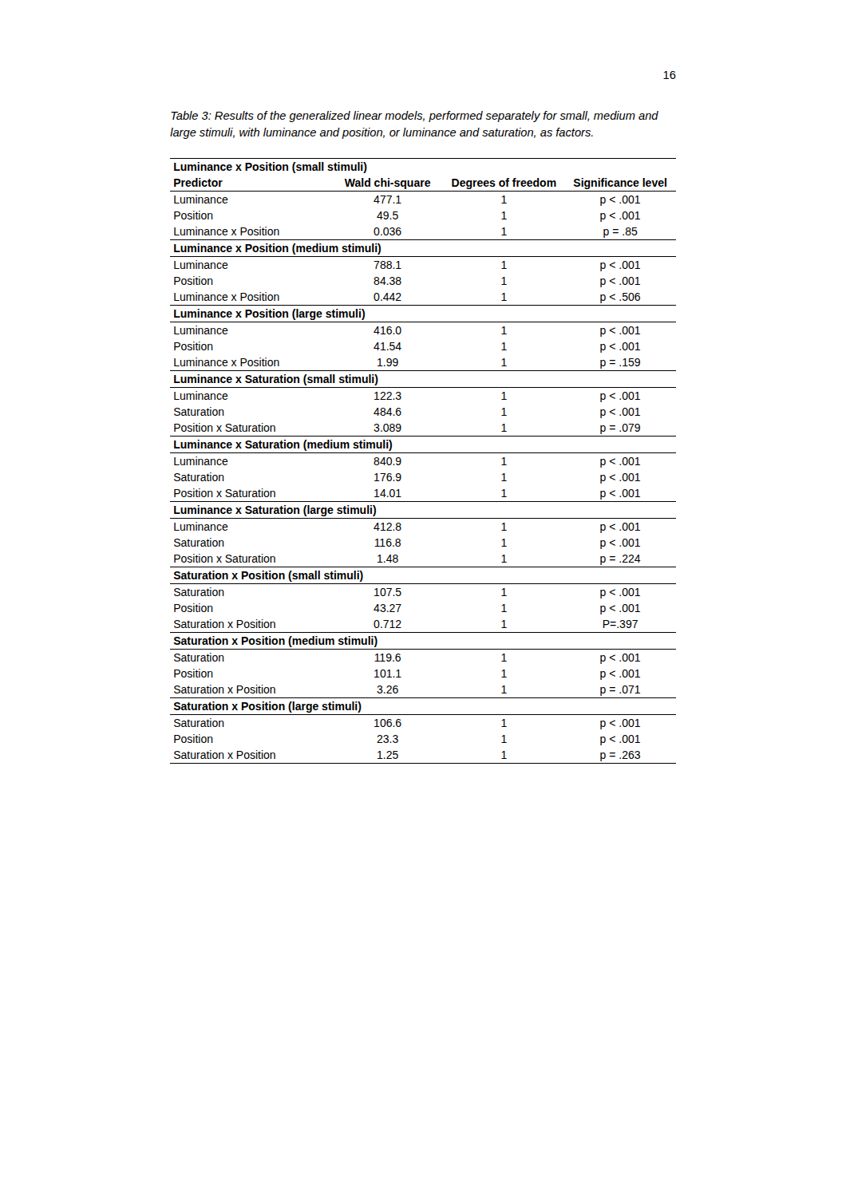16
Table 3: Results of the generalized linear models, performed separately for small, medium and large stimuli, with luminance and position, or luminance and saturation, as factors.
| Luminance x Position (small stimuli) |
| Predictor | Wald chi-square | Degrees of freedom | Significance level |
| Luminance | 477.1 | 1 | p < .001 |
| Position | 49.5 | 1 | p < .001 |
| Luminance x Position | 0.036 | 1 | p = .85 |
| Luminance x Position (medium stimuli) |
| Luminance | 788.1 | 1 | p < .001 |
| Position | 84.38 | 1 | p < .001 |
| Luminance x Position | 0.442 | 1 | p < .506 |
| Luminance x Position (large stimuli) |
| Luminance | 416.0 | 1 | p < .001 |
| Position | 41.54 | 1 | p < .001 |
| Luminance x Position | 1.99 | 1 | p = .159 |
| Luminance x Saturation (small stimuli) |
| Luminance | 122.3 | 1 | p < .001 |
| Saturation | 484.6 | 1 | p < .001 |
| Position x Saturation | 3.089 | 1 | p = .079 |
| Luminance x Saturation (medium stimuli) |
| Luminance | 840.9 | 1 | p < .001 |
| Saturation | 176.9 | 1 | p < .001 |
| Position x Saturation | 14.01 | 1 | p < .001 |
| Luminance x Saturation (large stimuli) |
| Luminance | 412.8 | 1 | p < .001 |
| Saturation | 116.8 | 1 | p < .001 |
| Position x Saturation | 1.48 | 1 | p = .224 |
| Saturation x Position (small stimuli) |
| Saturation | 107.5 | 1 | p < .001 |
| Position | 43.27 | 1 | p < .001 |
| Saturation x Position | 0.712 | 1 | P=.397 |
| Saturation x Position (medium stimuli) |
| Saturation | 119.6 | 1 | p < .001 |
| Position | 101.1 | 1 | p < .001 |
| Saturation x Position | 3.26 | 1 | p = .071 |
| Saturation x Position (large stimuli) |
| Saturation | 106.6 | 1 | p < .001 |
| Position | 23.3 | 1 | p < .001 |
| Saturation x Position | 1.25 | 1 | p = .263 |